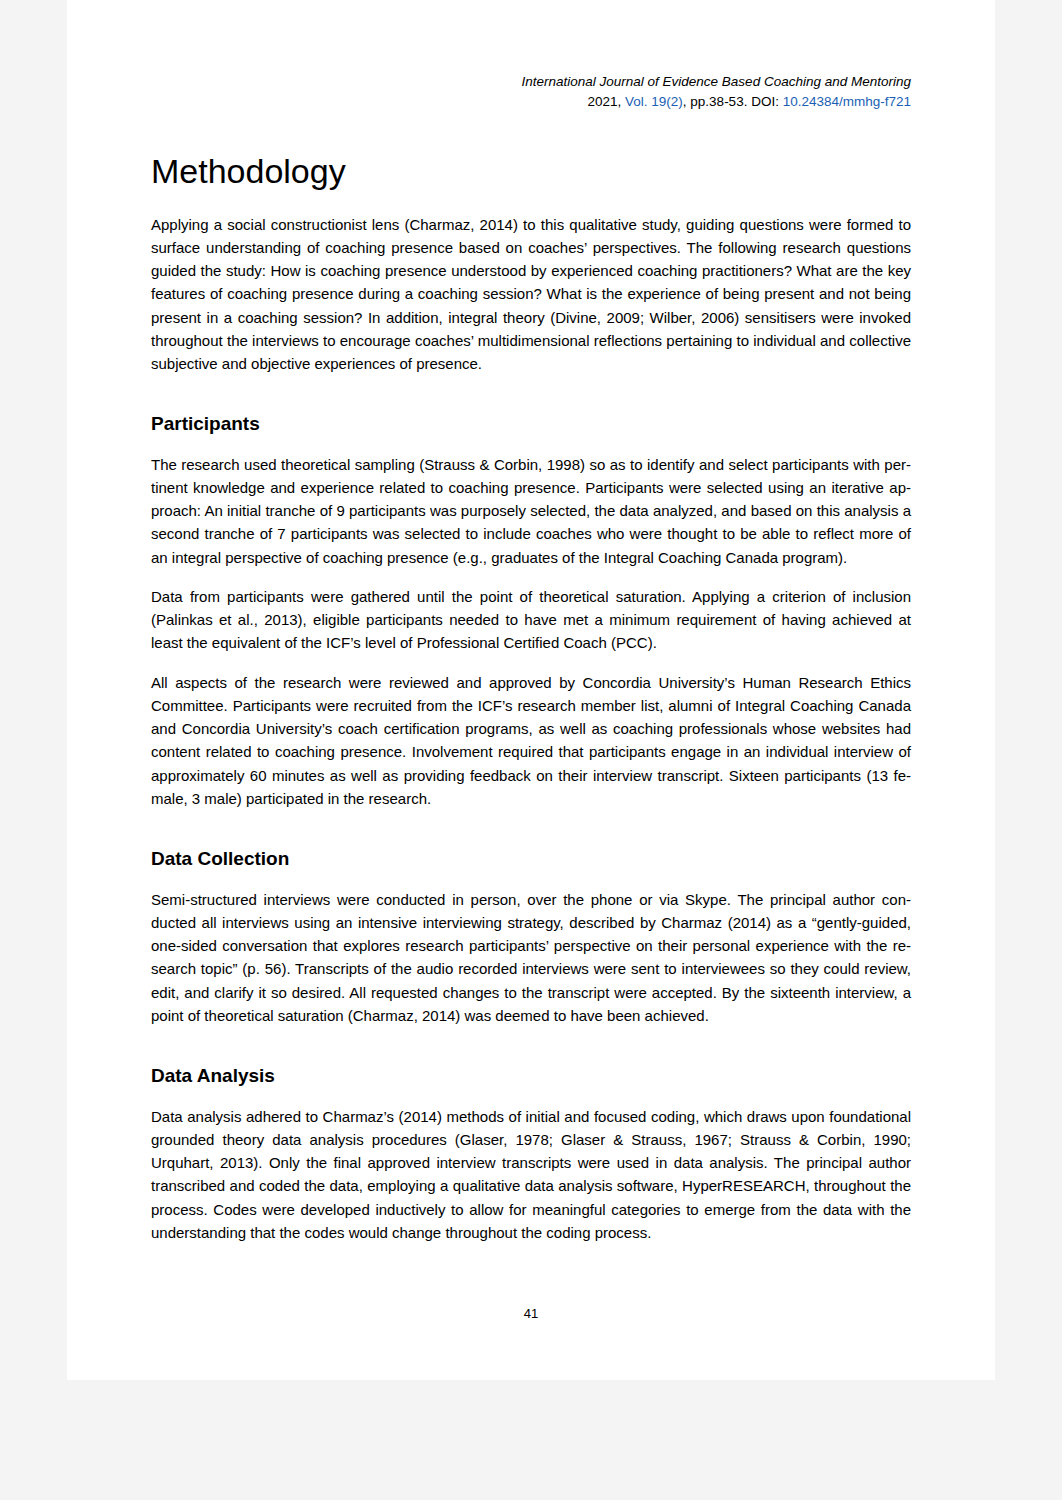International Journal of Evidence Based Coaching and Mentoring
2021, Vol. 19(2), pp.38-53. DOI: 10.24384/mmhg-f721
Methodology
Applying a social constructionist lens (Charmaz, 2014) to this qualitative study, guiding questions were formed to surface understanding of coaching presence based on coaches’ perspectives. The following research questions guided the study: How is coaching presence understood by experienced coaching practitioners? What are the key features of coaching presence during a coaching session? What is the experience of being present and not being present in a coaching session? In addition, integral theory (Divine, 2009; Wilber, 2006) sensitisers were invoked throughout the interviews to encourage coaches’ multidimensional reflections pertaining to individual and collective subjective and objective experiences of presence.
Participants
The research used theoretical sampling (Strauss & Corbin, 1998) so as to identify and select participants with pertinent knowledge and experience related to coaching presence. Participants were selected using an iterative approach: An initial tranche of 9 participants was purposely selected, the data analyzed, and based on this analysis a second tranche of 7 participants was selected to include coaches who were thought to be able to reflect more of an integral perspective of coaching presence (e.g., graduates of the Integral Coaching Canada program).
Data from participants were gathered until the point of theoretical saturation. Applying a criterion of inclusion (Palinkas et al., 2013), eligible participants needed to have met a minimum requirement of having achieved at least the equivalent of the ICF’s level of Professional Certified Coach (PCC).
All aspects of the research were reviewed and approved by Concordia University’s Human Research Ethics Committee. Participants were recruited from the ICF’s research member list, alumni of Integral Coaching Canada and Concordia University’s coach certification programs, as well as coaching professionals whose websites had content related to coaching presence. Involvement required that participants engage in an individual interview of approximately 60 minutes as well as providing feedback on their interview transcript. Sixteen participants (13 female, 3 male) participated in the research.
Data Collection
Semi-structured interviews were conducted in person, over the phone or via Skype. The principal author conducted all interviews using an intensive interviewing strategy, described by Charmaz (2014) as a “gently-guided, one-sided conversation that explores research participants’ perspective on their personal experience with the research topic” (p. 56). Transcripts of the audio recorded interviews were sent to interviewees so they could review, edit, and clarify it so desired. All requested changes to the transcript were accepted. By the sixteenth interview, a point of theoretical saturation (Charmaz, 2014) was deemed to have been achieved.
Data Analysis
Data analysis adhered to Charmaz’s (2014) methods of initial and focused coding, which draws upon foundational grounded theory data analysis procedures (Glaser, 1978; Glaser & Strauss, 1967; Strauss & Corbin, 1990; Urquhart, 2013). Only the final approved interview transcripts were used in data analysis. The principal author transcribed and coded the data, employing a qualitative data analysis software, HyperRESEARCH, throughout the process. Codes were developed inductively to allow for meaningful categories to emerge from the data with the understanding that the codes would change throughout the coding process.
41